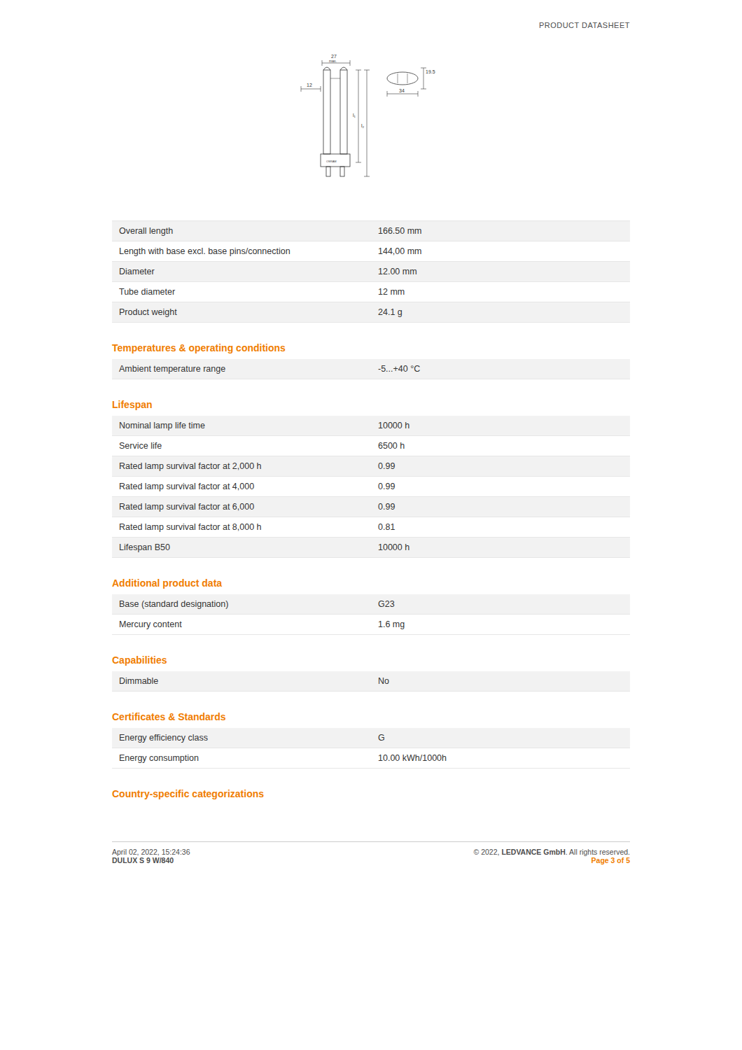PRODUCT DATASHEET
27 max. OSRAM 12 l₁ l₂ 19.5 34
| Overall length | 166.50 mm |
| Length with base excl. base pins/connection | 144,00 mm |
| Diameter | 12.00 mm |
| Tube diameter | 12 mm |
| Product weight | 24.1 g |
Temperatures & operating conditions
| Ambient temperature range | -5...+40 °C |
Lifespan
| Nominal lamp life time | 10000 h |
| Service life | 6500 h |
| Rated lamp survival factor at 2,000 h | 0.99 |
| Rated lamp survival factor at 4,000 | 0.99 |
| Rated lamp survival factor at 6,000 | 0.99 |
| Rated lamp survival factor at 8,000 h | 0.81 |
| Lifespan B50 | 10000 h |
Additional product data
| Base (standard designation) | G23 |
| Mercury content | 1.6 mg |
Capabilities
| Dimmable | No |
Certificates & Standards
| Energy efficiency class | G |
| Energy consumption | 10.00 kWh/1000h |
Country-specific categorizations
April 02, 2022, 15:24:36
DULUX S 9 W/840
© 2022, LEDVANCE GmbH. All rights reserved.
Page 3 of 5